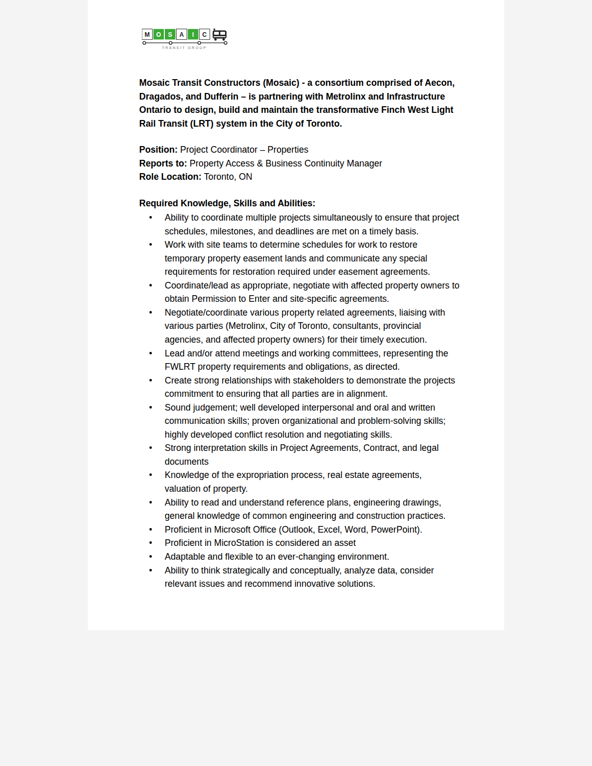M O S A I C TRANSIT GROUP
Mosaic Transit Constructors (Mosaic) - a consortium comprised of Aecon, Dragados, and Dufferin – is partnering with Metrolinx and Infrastructure Ontario to design, build and maintain the transformative Finch West Light Rail Transit (LRT) system in the City of Toronto.
Position: Project Coordinator – Properties
Reports to: Property Access & Business Continuity Manager
Role Location: Toronto, ON
Required Knowledge, Skills and Abilities:
Ability to coordinate multiple projects simultaneously to ensure that project schedules, milestones, and deadlines are met on a timely basis.
Work with site teams to determine schedules for work to restore temporary property easement lands and communicate any special requirements for restoration required under easement agreements.
Coordinate/lead as appropriate, negotiate with affected property owners to obtain Permission to Enter and site-specific agreements.
Negotiate/coordinate various property related agreements, liaising with various parties (Metrolinx, City of Toronto, consultants, provincial agencies, and affected property owners) for their timely execution.
Lead and/or attend meetings and working committees, representing the FWLRT property requirements and obligations, as directed.
Create strong relationships with stakeholders to demonstrate the projects commitment to ensuring that all parties are in alignment.
Sound judgement; well developed interpersonal and oral and written communication skills; proven organizational and problem-solving skills; highly developed conflict resolution and negotiating skills.
Strong interpretation skills in Project Agreements, Contract, and legal documents
Knowledge of the expropriation process, real estate agreements, valuation of property.
Ability to read and understand reference plans, engineering drawings, general knowledge of common engineering and construction practices.
Proficient in Microsoft Office (Outlook, Excel, Word, PowerPoint).
Proficient in MicroStation is considered an asset
Adaptable and flexible to an ever-changing environment.
Ability to think strategically and conceptually, analyze data, consider relevant issues and recommend innovative solutions.